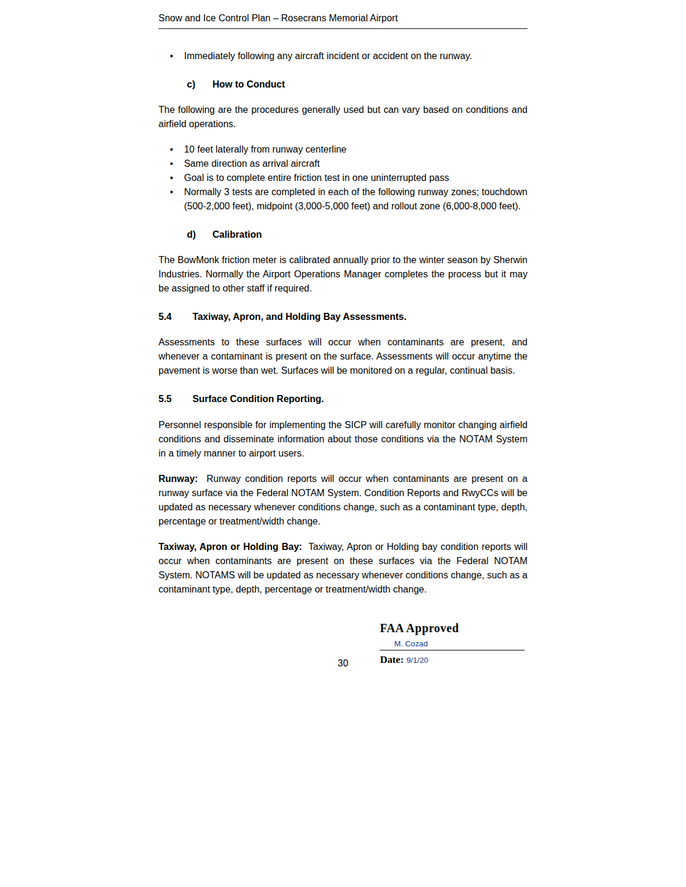Snow and Ice Control Plan – Rosecrans Memorial Airport
Immediately following any aircraft incident or accident on the runway.
c) How to Conduct
The following are the procedures generally used but can vary based on conditions and airfield operations.
10 feet laterally from runway centerline
Same direction as arrival aircraft
Goal is to complete entire friction test in one uninterrupted pass
Normally 3 tests are completed in each of the following runway zones; touchdown (500-2,000 feet), midpoint (3,000-5,000 feet) and rollout zone (6,000-8,000 feet).
d) Calibration
The BowMonk friction meter is calibrated annually prior to the winter season by Sherwin Industries. Normally the Airport Operations Manager completes the process but it may be assigned to other staff if required.
5.4 Taxiway, Apron, and Holding Bay Assessments.
Assessments to these surfaces will occur when contaminants are present, and whenever a contaminant is present on the surface. Assessments will occur anytime the pavement is worse than wet. Surfaces will be monitored on a regular, continual basis.
5.5 Surface Condition Reporting.
Personnel responsible for implementing the SICP will carefully monitor changing airfield conditions and disseminate information about those conditions via the NOTAM System in a timely manner to airport users.
Runway: Runway condition reports will occur when contaminants are present on a runway surface via the Federal NOTAM System. Condition Reports and RwyCCs will be updated as necessary whenever conditions change, such as a contaminant type, depth, percentage or treatment/width change.
Taxiway, Apron or Holding Bay: Taxiway, Apron or Holding bay condition reports will occur when contaminants are present on these surfaces via the Federal NOTAM System. NOTAMS will be updated as necessary whenever conditions change, such as a contaminant type, depth, percentage or treatment/width change.
30
FAA Approved
M. Cozad
Date: 9/1/20